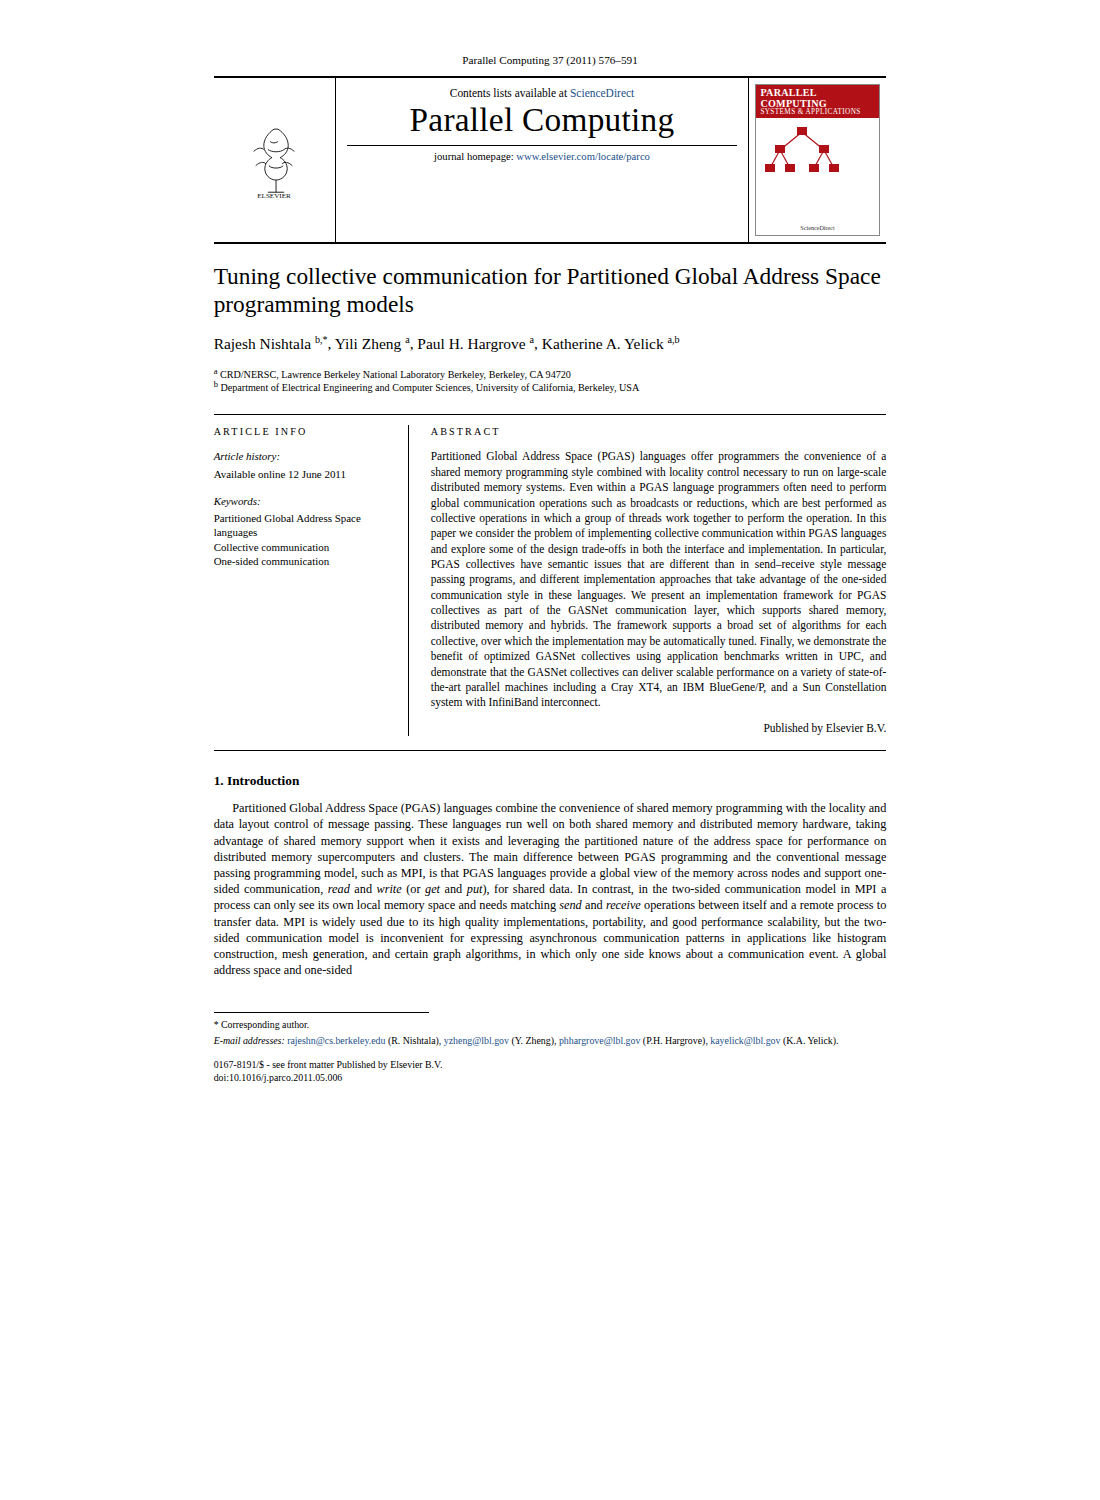Parallel Computing 37 (2011) 576–591
ELSEVIER
Contents lists available at ScienceDirect
Parallel Computing
journal homepage: www.elsevier.com/locate/parco
PARALLEL
COMPUTING
SYSTEMS & APPLICATIONS
ScienceDirect
Tuning collective communication for Partitioned Global Address Space programming models
Rajesh Nishtala b,*, Yili Zheng a, Paul H. Hargrove a, Katherine A. Yelick a,b
a CRD/NERSC, Lawrence Berkeley National Laboratory Berkeley, Berkeley, CA 94720
b Department of Electrical Engineering and Computer Sciences, University of California, Berkeley, USA
Article info
Article history:
Available online 12 June 2011
Keywords:
Partitioned Global Address Space languages
Collective communication
One-sided communication
Abstract
Partitioned Global Address Space (PGAS) languages offer programmers the convenience of a shared memory programming style combined with locality control necessary to run on large-scale distributed memory systems. Even within a PGAS language programmers often need to perform global communication operations such as broadcasts or reductions, which are best performed as collective operations in which a group of threads work together to perform the operation. In this paper we consider the problem of implementing collective communication within PGAS languages and explore some of the design trade-offs in both the interface and implementation. In particular, PGAS collectives have semantic issues that are different than in send–receive style message passing programs, and different implementation approaches that take advantage of the one-sided communication style in these languages. We present an implementation framework for PGAS collectives as part of the GASNet communication layer, which supports shared memory, distributed memory and hybrids. The framework supports a broad set of algorithms for each collective, over which the implementation may be automatically tuned. Finally, we demonstrate the benefit of optimized GASNet collectives using application benchmarks written in UPC, and demonstrate that the GASNet collectives can deliver scalable performance on a variety of state-of-the-art parallel machines including a Cray XT4, an IBM BlueGene/P, and a Sun Constellation system with InfiniBand interconnect.
Published by Elsevier B.V.
1. Introduction
Partitioned Global Address Space (PGAS) languages combine the convenience of shared memory programming with the locality and data layout control of message passing. These languages run well on both shared memory and distributed memory hardware, taking advantage of shared memory support when it exists and leveraging the partitioned nature of the address space for performance on distributed memory supercomputers and clusters. The main difference between PGAS programming and the conventional message passing programming model, such as MPI, is that PGAS languages provide a global view of the memory across nodes and support one-sided communication, read and write (or get and put), for shared data. In contrast, in the two-sided communication model in MPI a process can only see its own local memory space and needs matching send and receive operations between itself and a remote process to transfer data. MPI is widely used due to its high quality implementations, portability, and good performance scalability, but the two-sided communication model is inconvenient for expressing asynchronous communication patterns in applications like histogram construction, mesh generation, and certain graph algorithms, in which only one side knows about a communication event. A global address space and one-sided
* Corresponding author.
E-mail addresses: rajeshn@cs.berkeley.edu (R. Nishtala), yzheng@lbl.gov (Y. Zheng), phhargrove@lbl.gov (P.H. Hargrove), kayelick@lbl.gov (K.A. Yelick).
0167-8191/$ - see front matter Published by Elsevier B.V.
doi:10.1016/j.parco.2011.05.006